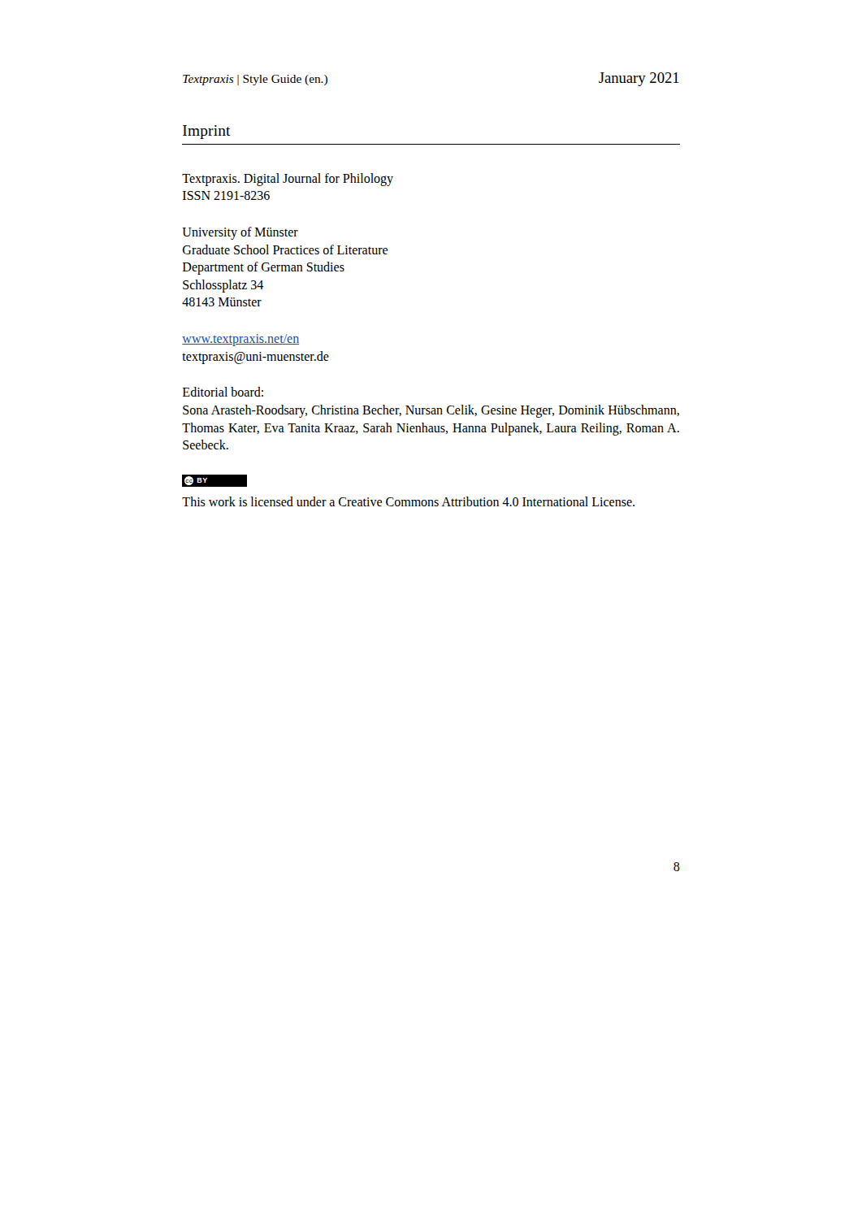Textpraxis | Style Guide (en.)
January 2021
Imprint
Textpraxis. Digital Journal for Philology
ISSN 2191-8236
University of Münster
Graduate School Practices of Literature
Department of German Studies
Schlossplatz 34
48143 Münster
www.textpraxis.net/en
textpraxis@uni-muenster.de
Editorial board:
Sona Arasteh-Roodsary, Christina Becher, Nursan Celik, Gesine Heger, Dominik Hübschmann, Thomas Kater, Eva Tanita Kraaz, Sarah Nienhaus, Hanna Pulpanek, Laura Reiling, Roman A. Seebeck.
cc BY
This work is licensed under a Creative Commons Attribution 4.0 International License.
8